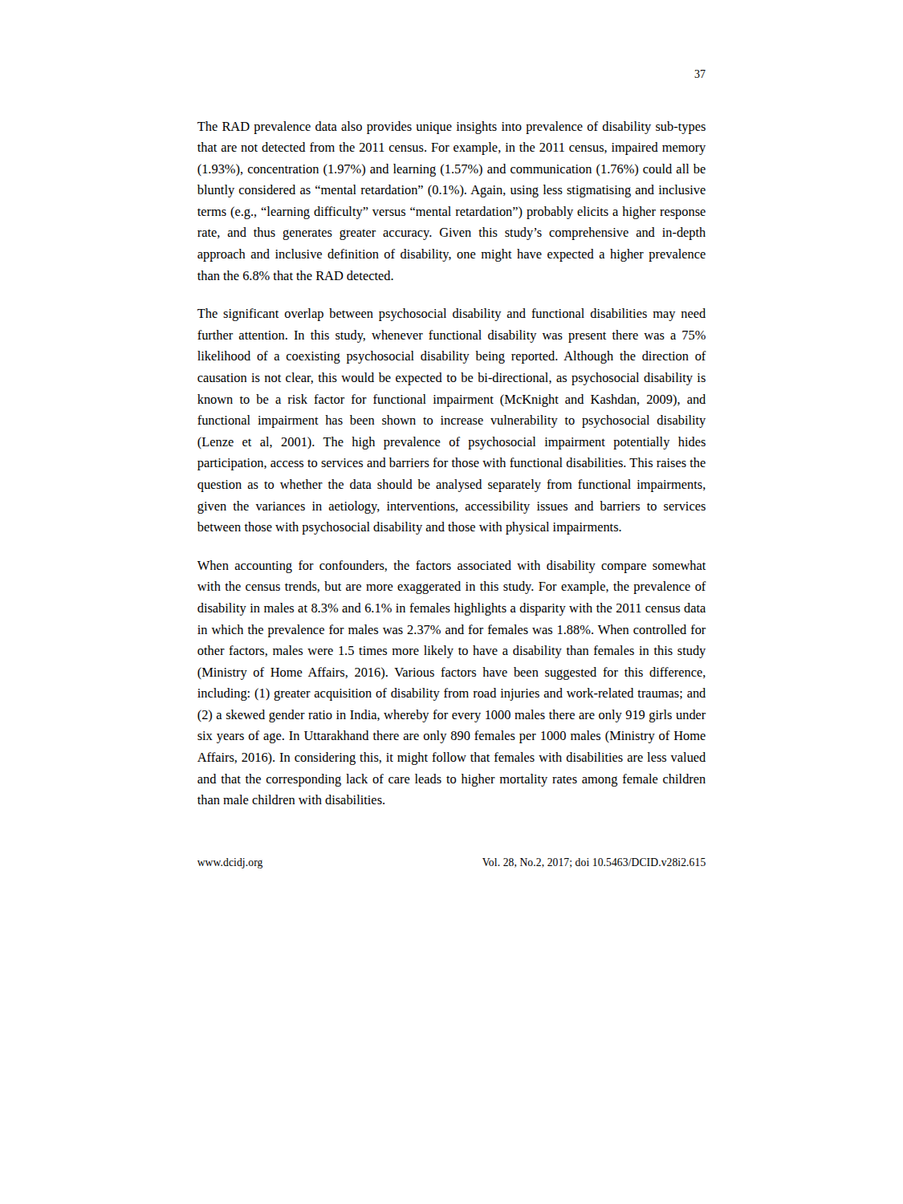37
The RAD prevalence data also provides unique insights into prevalence of disability sub-types that are not detected from the 2011 census. For example, in the 2011 census, impaired memory (1.93%), concentration (1.97%) and learning (1.57%) and communication (1.76%) could all be bluntly considered as “mental retardation” (0.1%). Again, using less stigmatising and inclusive terms (e.g., “learning difficulty” versus “mental retardation”) probably elicits a higher response rate, and thus generates greater accuracy. Given this study’s comprehensive and in-depth approach and inclusive definition of disability, one might have expected a higher prevalence than the 6.8% that the RAD detected.
The significant overlap between psychosocial disability and functional disabilities may need further attention. In this study, whenever functional disability was present there was a 75% likelihood of a coexisting psychosocial disability being reported. Although the direction of causation is not clear, this would be expected to be bi-directional, as psychosocial disability is known to be a risk factor for functional impairment (McKnight and Kashdan, 2009), and functional impairment has been shown to increase vulnerability to psychosocial disability (Lenze et al, 2001). The high prevalence of psychosocial impairment potentially hides participation, access to services and barriers for those with functional disabilities. This raises the question as to whether the data should be analysed separately from functional impairments, given the variances in aetiology, interventions, accessibility issues and barriers to services between those with psychosocial disability and those with physical impairments.
When accounting for confounders, the factors associated with disability compare somewhat with the census trends, but are more exaggerated in this study. For example, the prevalence of disability in males at 8.3% and 6.1% in females highlights a disparity with the 2011 census data in which the prevalence for males was 2.37% and for females was 1.88%. When controlled for other factors, males were 1.5 times more likely to have a disability than females in this study (Ministry of Home Affairs, 2016). Various factors have been suggested for this difference, including: (1) greater acquisition of disability from road injuries and work-related traumas; and (2) a skewed gender ratio in India, whereby for every 1000 males there are only 919 girls under six years of age. In Uttarakhand there are only 890 females per 1000 males (Ministry of Home Affairs, 2016). In considering this, it might follow that females with disabilities are less valued and that the corresponding lack of care leads to higher mortality rates among female children than male children with disabilities.
www.dcidj.org
Vol. 28, No.2, 2017; doi 10.5463/DCID.v28i2.615